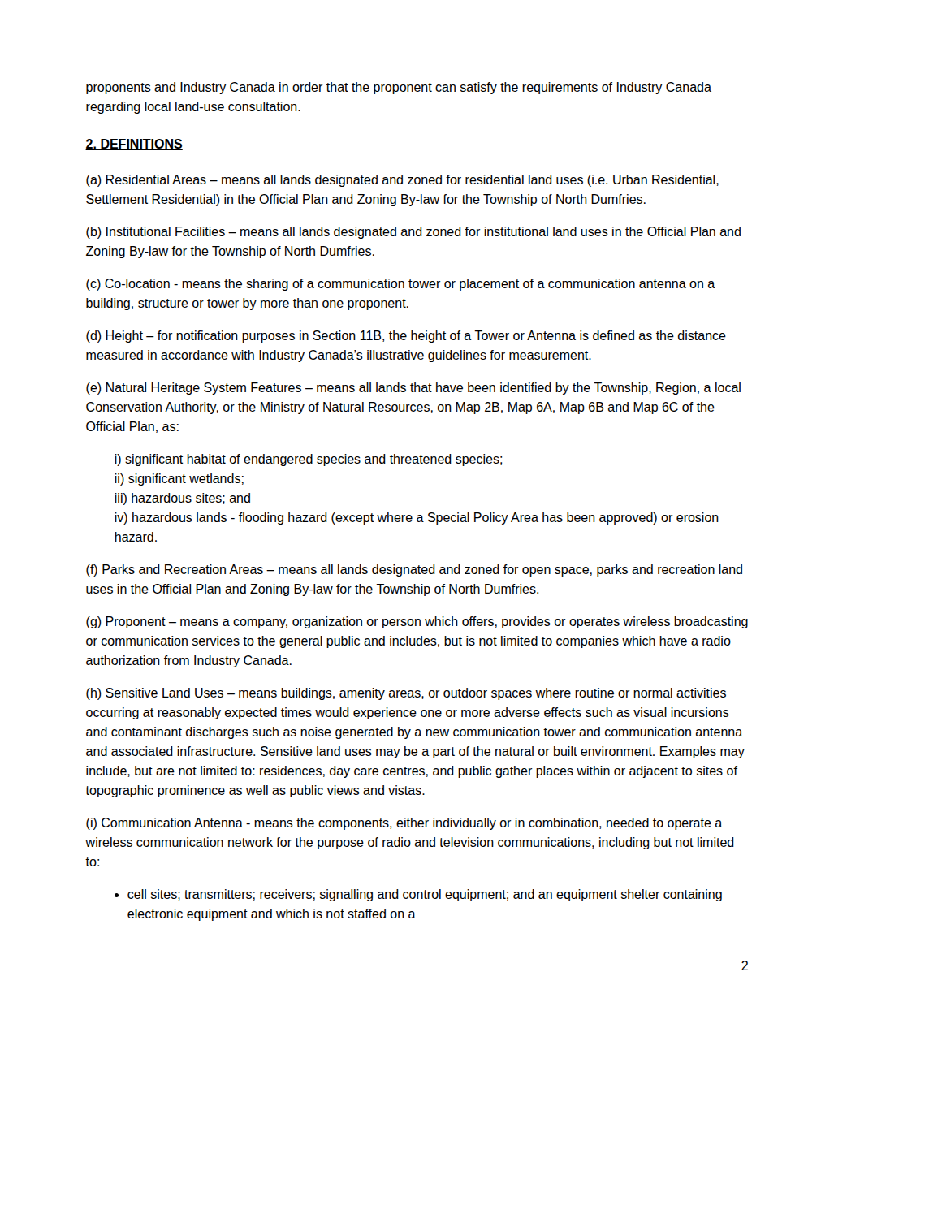proponents and Industry Canada in order that the proponent can satisfy the requirements of Industry Canada regarding local land-use consultation.
2. DEFINITIONS
(a) Residential Areas – means all lands designated and zoned for residential land uses (i.e. Urban Residential, Settlement Residential) in the Official Plan and Zoning By-law for the Township of North Dumfries.
(b) Institutional Facilities – means all lands designated and zoned for institutional land uses in the Official Plan and Zoning By-law for the Township of North Dumfries.
(c) Co-location - means the sharing of a communication tower or placement of a communication antenna on a building, structure or tower by more than one proponent.
(d) Height – for notification purposes in Section 11B, the height of a Tower or Antenna is defined as the distance measured in accordance with Industry Canada’s illustrative guidelines for measurement.
(e) Natural Heritage System Features – means all lands that have been identified by the Township, Region, a local Conservation Authority, or the Ministry of Natural Resources, on Map 2B, Map 6A, Map 6B and Map 6C of the Official Plan, as:
i) significant habitat of endangered species and threatened species;
ii) significant wetlands;
iii) hazardous sites; and
iv) hazardous lands - flooding hazard (except where a Special Policy Area has been approved) or erosion hazard.
(f) Parks and Recreation Areas – means all lands designated and zoned for open space, parks and recreation land uses in the Official Plan and Zoning By-law for the Township of North Dumfries.
(g) Proponent – means a company, organization or person which offers, provides or operates wireless broadcasting or communication services to the general public and includes, but is not limited to companies which have a radio authorization from Industry Canada.
(h) Sensitive Land Uses – means buildings, amenity areas, or outdoor spaces where routine or normal activities occurring at reasonably expected times would experience one or more adverse effects such as visual incursions and contaminant discharges such as noise generated by a new communication tower and communication antenna and associated infrastructure. Sensitive land uses may be a part of the natural or built environment. Examples may include, but are not limited to: residences, day care centres, and public gather places within or adjacent to sites of topographic prominence as well as public views and vistas.
(i) Communication Antenna - means the components, either individually or in combination, needed to operate a wireless communication network for the purpose of radio and television communications, including but not limited to:
cell sites; transmitters; receivers; signalling and control equipment; and an equipment shelter containing electronic equipment and which is not staffed on a
2